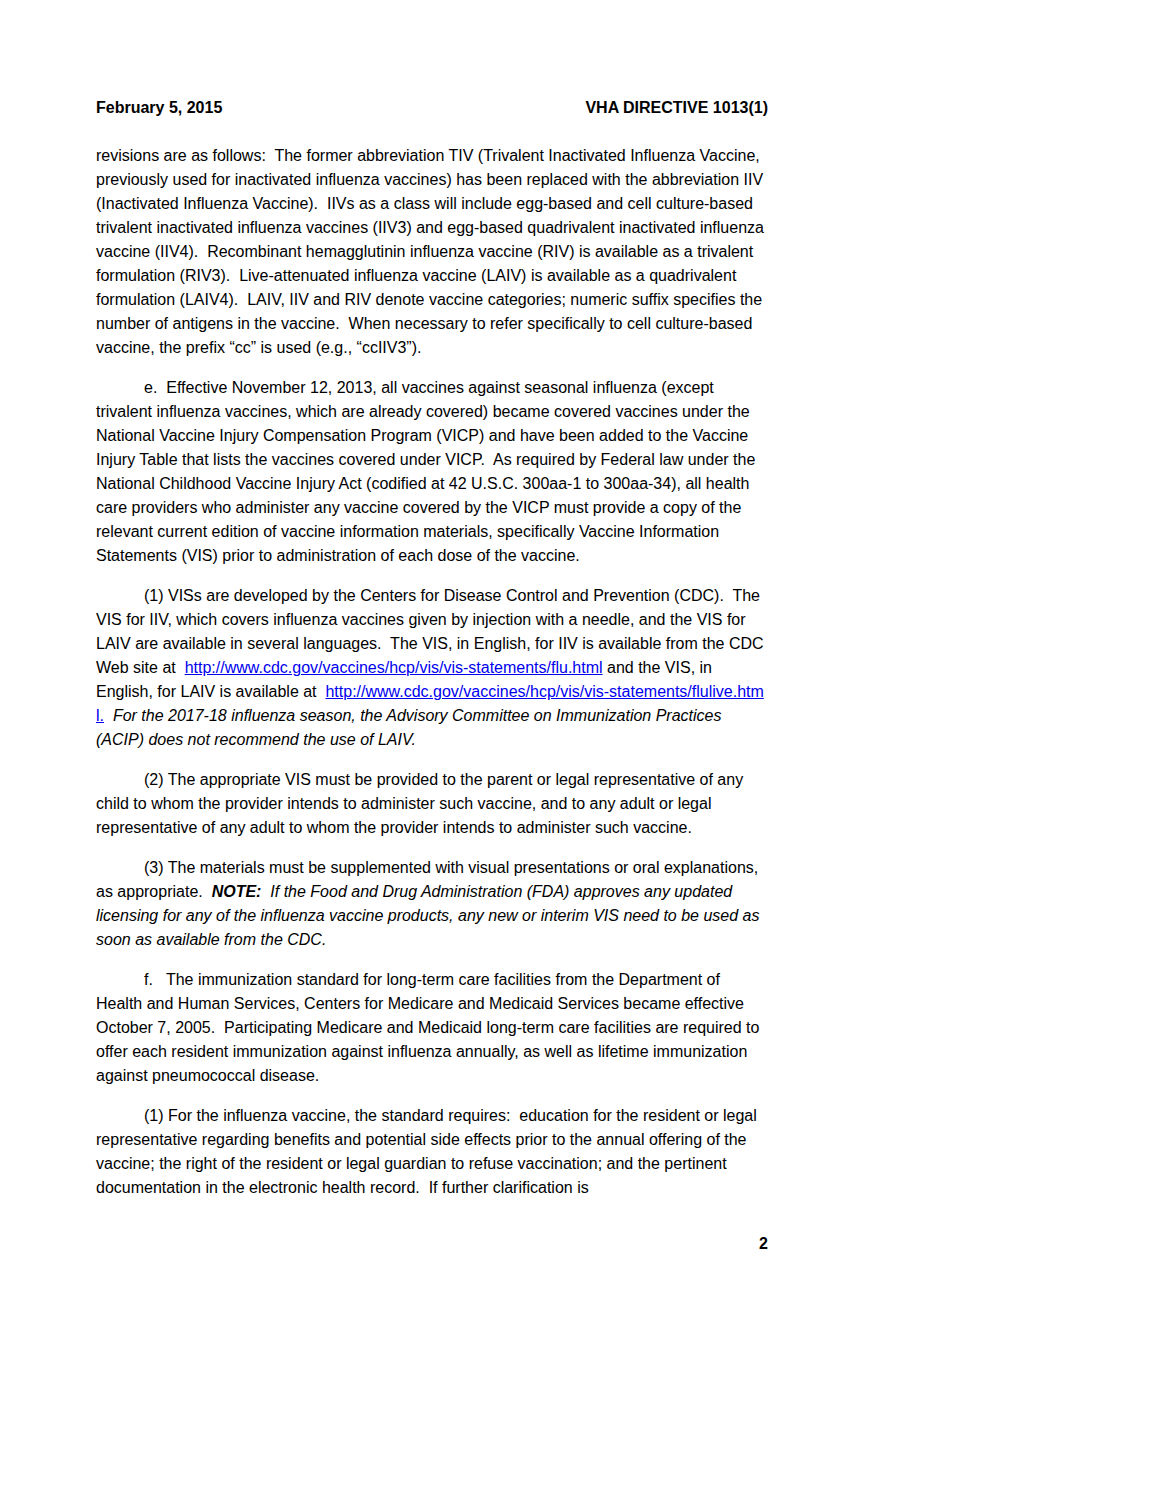February 5, 2015 VHA DIRECTIVE 1013(1)
revisions are as follows: The former abbreviation TIV (Trivalent Inactivated Influenza Vaccine, previously used for inactivated influenza vaccines) has been replaced with the abbreviation IIV (Inactivated Influenza Vaccine). IIVs as a class will include egg-based and cell culture-based trivalent inactivated influenza vaccines (IIV3) and egg-based quadrivalent inactivated influenza vaccine (IIV4). Recombinant hemagglutinin influenza vaccine (RIV) is available as a trivalent formulation (RIV3). Live-attenuated influenza vaccine (LAIV) is available as a quadrivalent formulation (LAIV4). LAIV, IIV and RIV denote vaccine categories; numeric suffix specifies the number of antigens in the vaccine. When necessary to refer specifically to cell culture-based vaccine, the prefix “cc” is used (e.g., “ccIIV3”).
e. Effective November 12, 2013, all vaccines against seasonal influenza (except trivalent influenza vaccines, which are already covered) became covered vaccines under the National Vaccine Injury Compensation Program (VICP) and have been added to the Vaccine Injury Table that lists the vaccines covered under VICP. As required by Federal law under the National Childhood Vaccine Injury Act (codified at 42 U.S.C. 300aa-1 to 300aa-34), all health care providers who administer any vaccine covered by the VICP must provide a copy of the relevant current edition of vaccine information materials, specifically Vaccine Information Statements (VIS) prior to administration of each dose of the vaccine.
(1) VISs are developed by the Centers for Disease Control and Prevention (CDC). The VIS for IIV, which covers influenza vaccines given by injection with a needle, and the VIS for LAIV are available in several languages. The VIS, in English, for IIV is available from the CDC Web site at http://www.cdc.gov/vaccines/hcp/vis/vis-statements/flu.html and the VIS, in English, for LAIV is available at http://www.cdc.gov/vaccines/hcp/vis/vis-statements/flulive.html. For the 2017-18 influenza season, the Advisory Committee on Immunization Practices (ACIP) does not recommend the use of LAIV.
(2) The appropriate VIS must be provided to the parent or legal representative of any child to whom the provider intends to administer such vaccine, and to any adult or legal representative of any adult to whom the provider intends to administer such vaccine.
(3) The materials must be supplemented with visual presentations or oral explanations, as appropriate. NOTE: If the Food and Drug Administration (FDA) approves any updated licensing for any of the influenza vaccine products, any new or interim VIS need to be used as soon as available from the CDC.
f. The immunization standard for long-term care facilities from the Department of Health and Human Services, Centers for Medicare and Medicaid Services became effective October 7, 2005. Participating Medicare and Medicaid long-term care facilities are required to offer each resident immunization against influenza annually, as well as lifetime immunization against pneumococcal disease.
(1) For the influenza vaccine, the standard requires: education for the resident or legal representative regarding benefits and potential side effects prior to the annual offering of the vaccine; the right of the resident or legal guardian to refuse vaccination; and the pertinent documentation in the electronic health record. If further clarification is
2